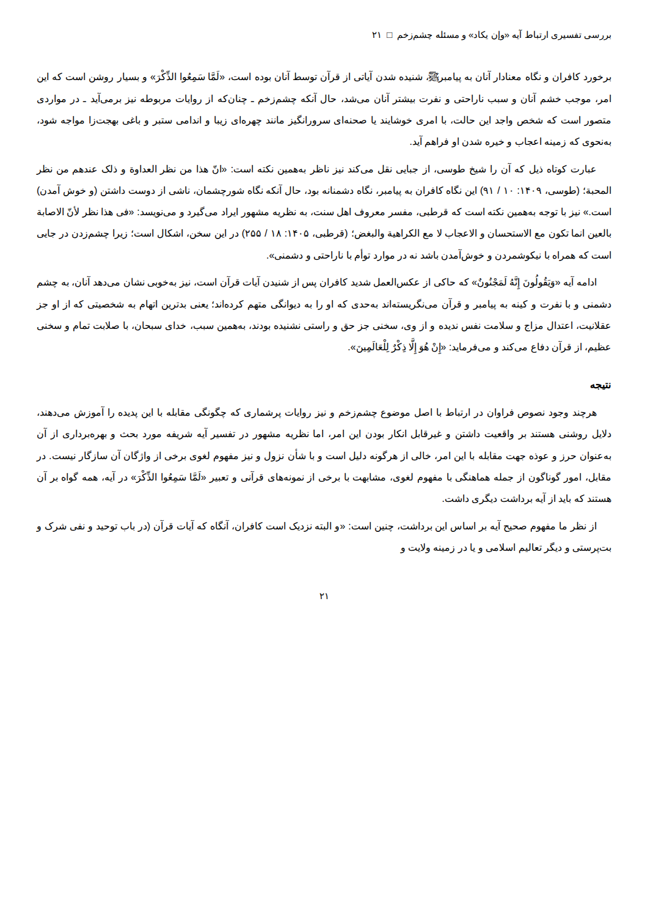بررسی تفسیری ارتباط آیه «وإن یکاد» و مسئله چشم‌زخم□۲۱
برخورد کافران و نگاه معنادار آنان به پیامبرﷺ، شنیده شدن آیاتی از قرآن توسط آنان بوده است، «لَمَّا سَمِعُوا الذِّكْرَ» و بسیار روشن است که این امر، موجب خشم آنان و سبب ناراحتی و نفرت بیشتر آنان می‌شد، حال آنکه چشم‌زخم ـ چنان‌که از روایات مربوطه نیز برمی‌آید ـ در مواردی متصور است که شخص واجد این حالت، با امری خوشایند یا صحنه‌ای سرورانگیز مانند چهره‌ای زیبا و اندامی ستبر و باغی بهجت‌زا مواجه شود، به‌نحوی که زمینه اعجاب و خیره شدن او فراهم آید.
عبارت کوتاه ذیل که آن را شیخ طوسی، از جبایی نقل می‌کند نیز ناظر به‌همین نکته است: «انّ هذا من نظر العداوة و ذلک عندهم من نظر المحبة؛ (طوسی، ۱۴۰۹: ۱۰ / ۹۱) این نگاه کافران به پیامبر، نگاه دشمنانه بود، حال آنکه نگاه شورچشمان، ناشی از دوست داشتن (و خوش آمدن) است.» نیز با توجه به‌همین نکته است که قرطبی، مفسر معروف اهل سنت، به نظریه مشهور ایراد می‌گیرد و می‌نویسد: «فی هذا نظر لأنّ الاصابة بالعین انما تکون مع الاستحسان و الاعجاب لا مع الکراهیة والبغض؛ (قرطبی، ۱۴۰۵: ۱۸ / ۲۵۵) در این سخن، اشکال است؛ زیرا چشم‌زدن در جایی است که همراه با نیکوشمردن و خوش‌آمدن باشد نه در موارد توأم با ناراحتی و دشمنی».
ادامه آیه «وَيَقُولُونَ إِنَّهُ لَمَجْنُونٌ» که حاکی از عکس‌العمل شدید کافران پس از شنیدن آیات قرآن است، نیز به‌خوبی نشان می‌دهد آنان، به چشم دشمنی و با نفرت و کینه به پیامبر و قرآن می‌نگریسته‌اند به‌حدی که او را به دیوانگی متهم کرده‌اند؛ یعنی بدترین اتهام به شخصیتی که از او جز عقلانیت، اعتدال مزاج و سلامت نفس ندیده و از وی، سخنی جز حق و راستی نشنیده بودند، به‌همین سبب، خدای سبحان، با صلابت تمام و سخنی عظیم، از قرآن دفاع می‌کند و می‌فرماید: «إِنْ هُوَ إِلَّا ذِكْرٌ لِلْعَالَمِينَ».
نتیجه
هرچند وجود نصوص فراوان در ارتباط با اصل موضوع چشم‌زخم و نیز روایات پرشماری که چگونگی مقابله با این پدیده را آموزش می‌دهند، دلایل روشنی هستند بر واقعیت داشتن و غیرقابل انکار بودن این امر، اما نظریه مشهور در تفسیر آیه شریفه مورد بحث و بهره‌برداری از آن به‌عنوان حرز و عوذه جهت مقابله با این امر، خالی از هرگونه دلیل است و با شأن نزول و نیز مفهوم لغوی برخی از واژگان آن سازگار نیست. در مقابل، امور گوناگون از جمله هماهنگی با مفهوم لغوی، مشابهت با برخی از نمونه‌های قرآنی و تعبیر «لَمَّا سَمِعُوا الذِّكْرَ» در آیه، همه گواه بر آن هستند که باید از آیه برداشت دیگری داشت.
از نظر ما مفهوم صحیح آیه بر اساس این برداشت، چنین است: «و البته نزدیک است کافران، آنگاه که آیات قرآن (در باب توحید و نفی شرک و بت‌پرستی و دیگر تعالیم اسلامی و یا در زمینه ولایت و
۲۱